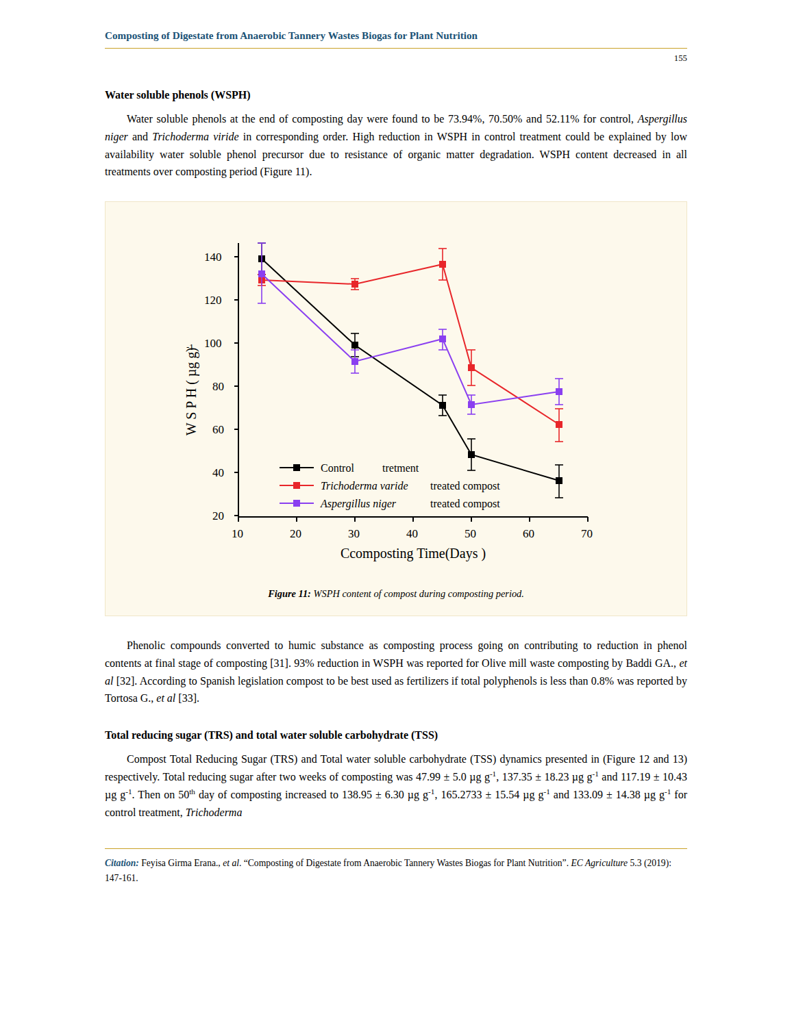Composting of Digestate from Anaerobic Tannery Wastes Biogas for Plant Nutrition
155
Water soluble phenols (WSPH)
Water soluble phenols at the end of composting day were found to be 73.94%, 70.50% and 52.11% for control, Aspergillus niger and Trichoderma viride in corresponding order. High reduction in WSPH in control treatment could be explained by low availability water soluble phenol precursor due to resistance of organic matter degradation. WSPH content decreased in all treatments over composting period (Figure 11).
140 120 100 80 60 40 20 10 20 30 40 50 60 70 W S P H ( µg g -1 ) Ccomposting Time(Days ) Control tretment Trichoderma varide treated compost Aspergillus niger treated compost
Figure 11: WSPH content of compost during composting period.
Phenolic compounds converted to humic substance as composting process going on contributing to reduction in phenol contents at final stage of composting [31]. 93% reduction in WSPH was reported for Olive mill waste composting by Baddi GA., et al [32]. According to Spanish legislation compost to be best used as fertilizers if total polyphenols is less than 0.8% was reported by Tortosa G., et al [33].
Total reducing sugar (TRS) and total water soluble carbohydrate (TSS)
Compost Total Reducing Sugar (TRS) and Total water soluble carbohydrate (TSS) dynamics presented in (Figure 12 and 13) respectively. Total reducing sugar after two weeks of composting was 47.99 ± 5.0 µg g-1, 137.35 ± 18.23 µg g-1 and 117.19 ± 10.43 µg g-1. Then on 50th day of composting increased to 138.95 ± 6.30 µg g-1, 165.2733 ± 15.54 µg g-1 and 133.09 ± 14.38 µg g-1 for control treatment, Trichoderma
Citation: Feyisa Girma Erana., et al. “Composting of Digestate from Anaerobic Tannery Wastes Biogas for Plant Nutrition”. EC Agriculture 5.3 (2019): 147-161.